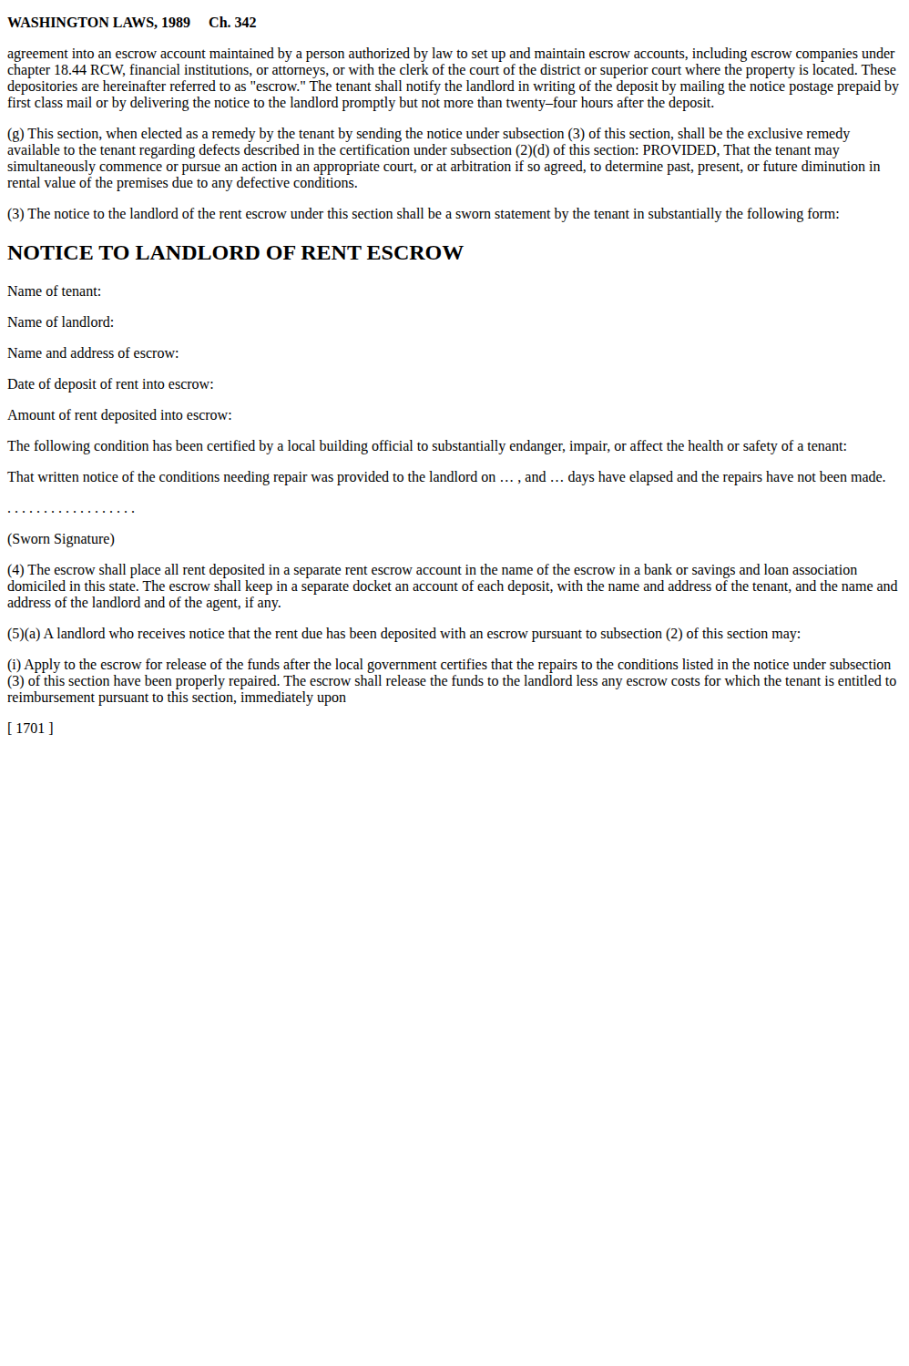WASHINGTON LAWS, 1989 Ch. 342
agreement into an escrow account maintained by a person authorized by law to set up and maintain escrow accounts, including escrow companies under chapter 18.44 RCW, financial institutions, or attorneys, or with the clerk of the court of the district or superior court where the property is located. These depositories are hereinafter referred to as "escrow." The tenant shall notify the landlord in writing of the deposit by mailing the notice postage prepaid by first class mail or by delivering the notice to the landlord promptly but not more than twenty–four hours after the deposit.
(g) This section, when elected as a remedy by the tenant by sending the notice under subsection (3) of this section, shall be the exclusive remedy available to the tenant regarding defects described in the certification under subsection (2)(d) of this section: PROVIDED, That the tenant may simultaneously commence or pursue an action in an appropriate court, or at arbitration if so agreed, to determine past, present, or future diminution in rental value of the premises due to any defective conditions.
(3) The notice to the landlord of the rent escrow under this section shall be a sworn statement by the tenant in substantially the following form:
NOTICE TO LANDLORD OF RENT ESCROW
Name of tenant:
Name of landlord:
Name and address of escrow:
Date of deposit of rent into escrow:
Amount of rent deposited into escrow:
The following condition has been certified by a local building official to substantially endanger, impair, or affect the health or safety of a tenant:
That written notice of the conditions needing repair was provided to the landlord on … , and … days have elapsed and the repairs have not been made.
. . . . . . . . . . . . . . . . . .
(Sworn Signature)
(4) The escrow shall place all rent deposited in a separate rent escrow account in the name of the escrow in a bank or savings and loan association domiciled in this state. The escrow shall keep in a separate docket an account of each deposit, with the name and address of the tenant, and the name and address of the landlord and of the agent, if any.
(5)(a) A landlord who receives notice that the rent due has been deposited with an escrow pursuant to subsection (2) of this section may:
(i) Apply to the escrow for release of the funds after the local government certifies that the repairs to the conditions listed in the notice under subsection (3) of this section have been properly repaired. The escrow shall release the funds to the landlord less any escrow costs for which the tenant is entitled to reimbursement pursuant to this section, immediately upon
[ 1701 ]